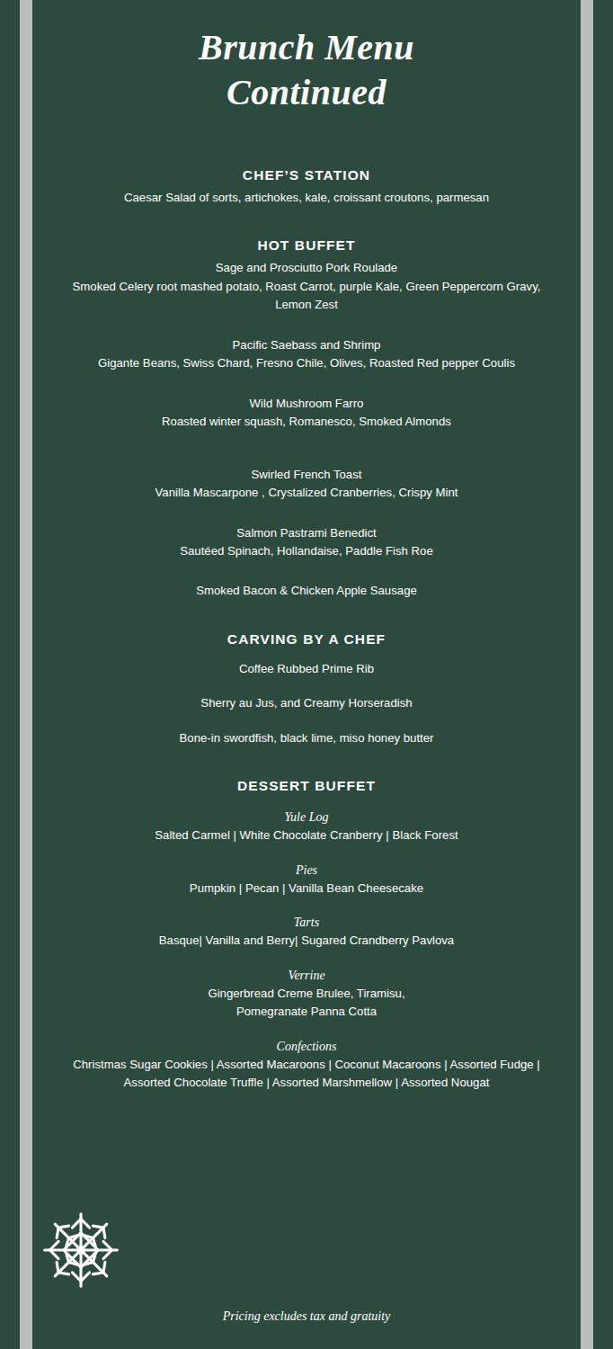Brunch Menu
Continued
CHEF’S STATION
Caesar Salad of sorts, artichokes, kale, croissant croutons, parmesan
HOT BUFFET
Sage and Prosciutto Pork Roulade
Smoked Celery root mashed potato, Roast Carrot, purple Kale, Green Peppercorn Gravy, Lemon Zest
Pacific Saebass and Shrimp
Gigante Beans, Swiss Chard, Fresno Chile, Olives, Roasted Red pepper Coulis
Wild Mushroom Farro
Roasted winter squash, Romanesco, Smoked Almonds
Swirled French Toast
Vanilla Mascarpone , Crystalized Cranberries, Crispy Mint
Salmon Pastrami Benedict
Sautéed Spinach, Hollandaise, Paddle Fish Roe
Smoked Bacon & Chicken Apple Sausage
CARVING BY A CHEF
Coffee Rubbed Prime Rib
Sherry au Jus, and Creamy Horseradish
Bone-in swordfish, black lime, miso honey butter
DESSERT BUFFET
Yule Log
Salted Carmel | White Chocolate Cranberry | Black Forest
Pies
Pumpkin | Pecan | Vanilla Bean Cheesecake
Tarts
Basque| Vanilla and Berry| Sugared Crandberry Pavlova
Verrine
Gingerbread Creme Brulee, Tiramisu,
Pomegranate Panna Cotta
Confections
Christmas Sugar Cookies | Assorted Macaroons | Coconut Macaroons | Assorted Fudge | Assorted Chocolate Truffle | Assorted Marshmellow | Assorted Nougat
Pricing excludes tax and gratuity